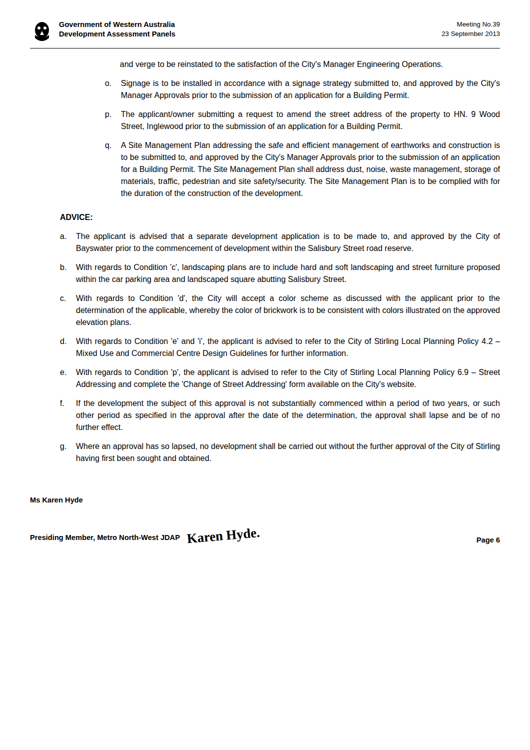Government of Western Australia
Development Assessment Panels
Meeting No.39
23 September 2013
and verge to be reinstated to the satisfaction of the City's Manager Engineering Operations.
o. Signage is to be installed in accordance with a signage strategy submitted to, and approved by the City's Manager Approvals prior to the submission of an application for a Building Permit.
p. The applicant/owner submitting a request to amend the street address of the property to HN. 9 Wood Street, Inglewood prior to the submission of an application for a Building Permit.
q. A Site Management Plan addressing the safe and efficient management of earthworks and construction is to be submitted to, and approved by the City's Manager Approvals prior to the submission of an application for a Building Permit. The Site Management Plan shall address dust, noise, waste management, storage of materials, traffic, pedestrian and site safety/security. The Site Management Plan is to be complied with for the duration of the construction of the development.
ADVICE:
a. The applicant is advised that a separate development application is to be made to, and approved by the City of Bayswater prior to the commencement of development within the Salisbury Street road reserve.
b. With regards to Condition 'c', landscaping plans are to include hard and soft landscaping and street furniture proposed within the car parking area and landscaped square abutting Salisbury Street.
c. With regards to Condition 'd', the City will accept a color scheme as discussed with the applicant prior to the determination of the applicable, whereby the color of brickwork is to be consistent with colors illustrated on the approved elevation plans.
d. With regards to Condition 'e' and 'i', the applicant is advised to refer to the City of Stirling Local Planning Policy 4.2 – Mixed Use and Commercial Centre Design Guidelines for further information.
e. With regards to Condition 'p', the applicant is advised to refer to the City of Stirling Local Planning Policy 6.9 – Street Addressing and complete the 'Change of Street Addressing' form available on the City's website.
f. If the development the subject of this approval is not substantially commenced within a period of two years, or such other period as specified in the approval after the date of the determination, the approval shall lapse and be of no further effect.
g. Where an approval has so lapsed, no development shall be carried out without the further approval of the City of Stirling having first been sought and obtained.
Ms Karen Hyde
Presiding Member, Metro North-West JDAP Karen Hyde.
Page 6